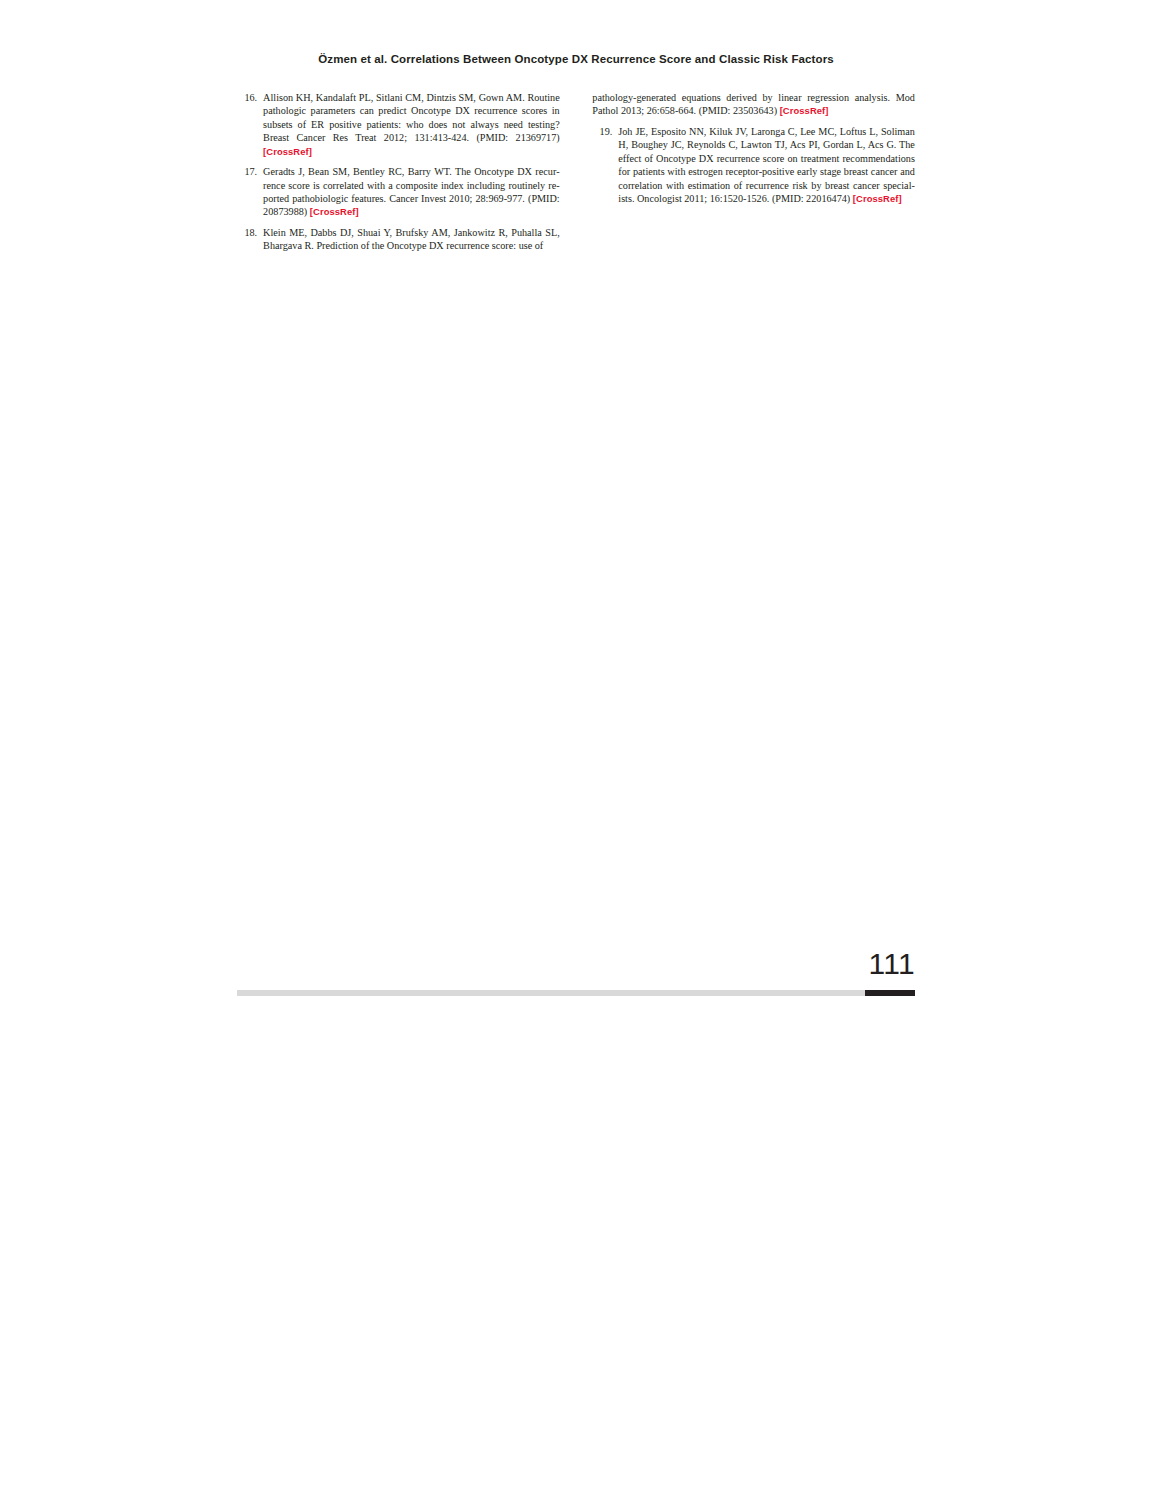Özmen et al. Correlations Between Oncotype DX Recurrence Score and Classic Risk Factors
16. Allison KH, Kandalaft PL, Sitlani CM, Dintzis SM, Gown AM. Routine pathologic parameters can predict Oncotype DX recurrence scores in subsets of ER positive patients: who does not always need testing? Breast Cancer Res Treat 2012; 131:413-424. (PMID: 21369717) [CrossRef]
17. Geradts J, Bean SM, Bentley RC, Barry WT. The Oncotype DX recurrence score is correlated with a composite index including routinely reported pathobiologic features. Cancer Invest 2010; 28:969-977. (PMID: 20873988) [CrossRef]
18. Klein ME, Dabbs DJ, Shuai Y, Brufsky AM, Jankowitz R, Puhalla SL, Bhargava R. Prediction of the Oncotype DX recurrence score: use of
pathology-generated equations derived by linear regression analysis. Mod Pathol 2013; 26:658-664. (PMID: 23503643) [CrossRef]
19. Joh JE, Esposito NN, Kiluk JV, Laronga C, Lee MC, Loftus L, Soliman H, Boughey JC, Reynolds C, Lawton TJ, Acs PI, Gordan L, Acs G. The effect of Oncotype DX recurrence score on treatment recommendations for patients with estrogen receptor-positive early stage breast cancer and correlation with estimation of recurrence risk by breast cancer specialists. Oncologist 2011; 16:1520-1526. (PMID: 22016474) [CrossRef]
111